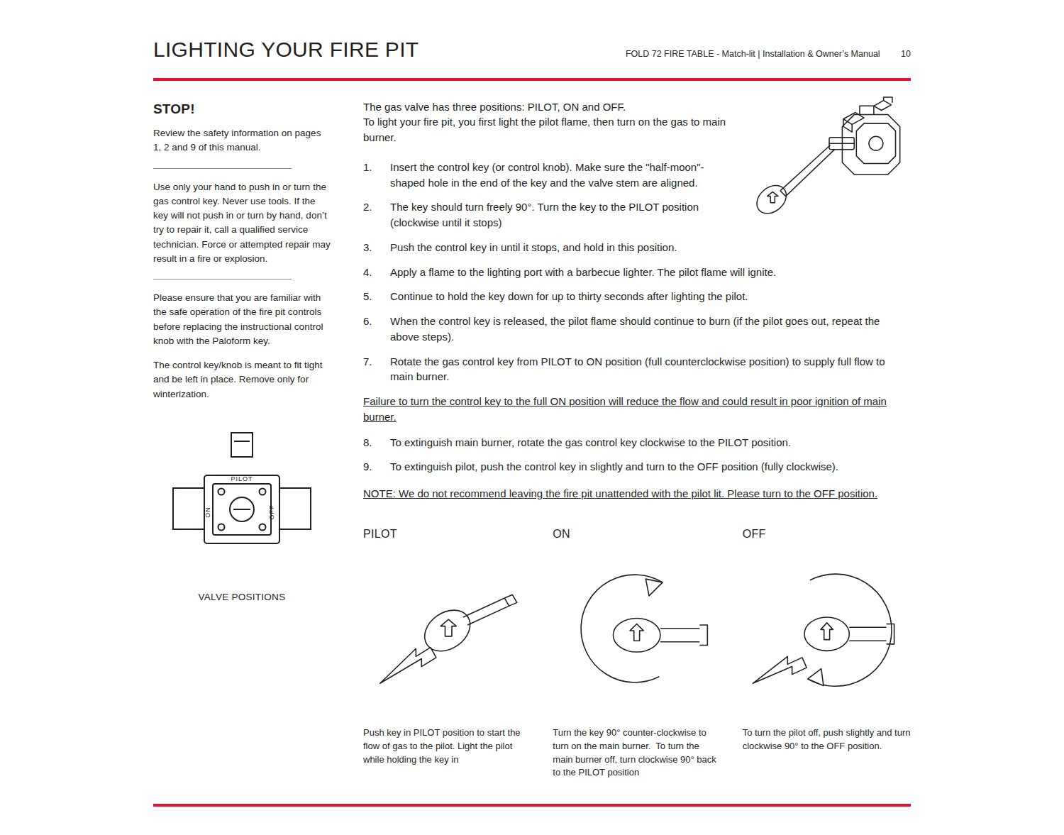Lighting Your Fire Pit
FOLD 72 FIRE TABLE - Match-lit | Installation & Owner’s Manual 10
STOP!
Review the safety information on pages 1, 2 and 9 of this manual.
Use only your hand to push in or turn the gas control key. Never use tools. If the key will not push in or turn by hand, don’t try to repair it, call a qualified service technician. Force or attempted repair may result in a fire or explosion.
Please ensure that you are familiar with the safe operation of the fire pit controls before replacing the instructional control knob with the Paloform key.
The control key/knob is meant to fit tight and be left in place. Remove only for winterization.
PILOT ON OFF
VALVE POSITIONS
The gas valve has three positions: PILOT, ON and OFF.
To light your fire pit, you first light the pilot flame, then turn on the gas to main burner.
Insert the control key (or control knob). Make sure the "half-moon"-shaped hole in the end of the key and the valve stem are aligned.
The key should turn freely 90°. Turn the key to the PILOT position (clockwise until it stops)
Push the control key in until it stops, and hold in this position.
Apply a flame to the lighting port with a barbecue lighter. The pilot flame will ignite.
Continue to hold the key down for up to thirty seconds after lighting the pilot.
When the control key is released, the pilot flame should continue to burn (if the pilot goes out, repeat the above steps).
Rotate the gas control key from PILOT to ON position (full counterclockwise position) to supply full flow to main burner.
Failure to turn the control key to the full ON position will reduce the flow and could result in poor ignition of main burner.
To extinguish main burner, rotate the gas control key clockwise to the PILOT position.
To extinguish pilot, push the control key in slightly and turn to the OFF position (fully clockwise).
NOTE: We do not recommend leaving the fire pit unattended with the pilot lit. Please turn to the OFF position.
PILOT
Push key in PILOT position to start the flow of gas to the pilot. Light the pilot while holding the key in
ON
Turn the key 90° counter-clockwise to turn on the main burner. To turn the main burner off, turn clockwise 90° back to the PILOT position
OFF
To turn the pilot off, push slightly and turn clockwise 90° to the OFF position.